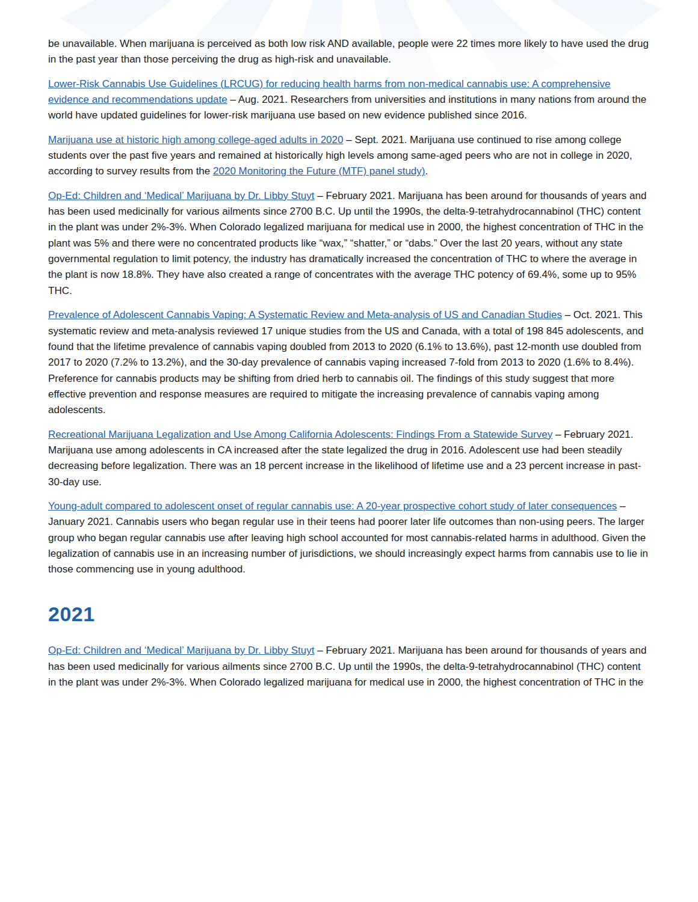be unavailable. When marijuana is perceived as both low risk AND available, people were 22 times more likely to have used the drug in the past year than those perceiving the drug as high-risk and unavailable.
Lower-Risk Cannabis Use Guidelines (LRCUG) for reducing health harms from non-medical cannabis use: A comprehensive evidence and recommendations update – Aug. 2021. Researchers from universities and institutions in many nations from around the world have updated guidelines for lower-risk marijuana use based on new evidence published since 2016.
Marijuana use at historic high among college-aged adults in 2020 – Sept. 2021. Marijuana use continued to rise among college students over the past five years and remained at historically high levels among same-aged peers who are not in college in 2020, according to survey results from the 2020 Monitoring the Future (MTF) panel study).
Op-Ed: Children and ‘Medical’ Marijuana by Dr. Libby Stuyt – February 2021. Marijuana has been around for thousands of years and has been used medicinally for various ailments since 2700 B.C. Up until the 1990s, the delta-9-tetrahydrocannabinol (THC) content in the plant was under 2%-3%. When Colorado legalized marijuana for medical use in 2000, the highest concentration of THC in the plant was 5% and there were no concentrated products like “wax,” “shatter,” or “dabs.” Over the last 20 years, without any state governmental regulation to limit potency, the industry has dramatically increased the concentration of THC to where the average in the plant is now 18.8%. They have also created a range of concentrates with the average THC potency of 69.4%, some up to 95% THC.
Prevalence of Adolescent Cannabis Vaping: A Systematic Review and Meta-analysis of US and Canadian Studies – Oct. 2021. This systematic review and meta-analysis reviewed 17 unique studies from the US and Canada, with a total of 198 845 adolescents, and found that the lifetime prevalence of cannabis vaping doubled from 2013 to 2020 (6.1% to 13.6%), past 12-month use doubled from 2017 to 2020 (7.2% to 13.2%), and the 30-day prevalence of cannabis vaping increased 7-fold from 2013 to 2020 (1.6% to 8.4%). Preference for cannabis products may be shifting from dried herb to cannabis oil. The findings of this study suggest that more effective prevention and response measures are required to mitigate the increasing prevalence of cannabis vaping among adolescents.
Recreational Marijuana Legalization and Use Among California Adolescents: Findings From a Statewide Survey – February 2021. Marijuana use among adolescents in CA increased after the state legalized the drug in 2016. Adolescent use had been steadily decreasing before legalization. There was an 18 percent increase in the likelihood of lifetime use and a 23 percent increase in past-30-day use.
Young-adult compared to adolescent onset of regular cannabis use: A 20-year prospective cohort study of later consequences – January 2021. Cannabis users who began regular use in their teens had poorer later life outcomes than non-using peers. The larger group who began regular cannabis use after leaving high school accounted for most cannabis-related harms in adulthood. Given the legalization of cannabis use in an increasing number of jurisdictions, we should increasingly expect harms from cannabis use to lie in those commencing use in young adulthood.
2021
Op-Ed: Children and ‘Medical’ Marijuana by Dr. Libby Stuyt – February 2021. Marijuana has been around for thousands of years and has been used medicinally for various ailments since 2700 B.C. Up until the 1990s, the delta-9-tetrahydrocannabinol (THC) content in the plant was under 2%-3%. When Colorado legalized marijuana for medical use in 2000, the highest concentration of THC in the